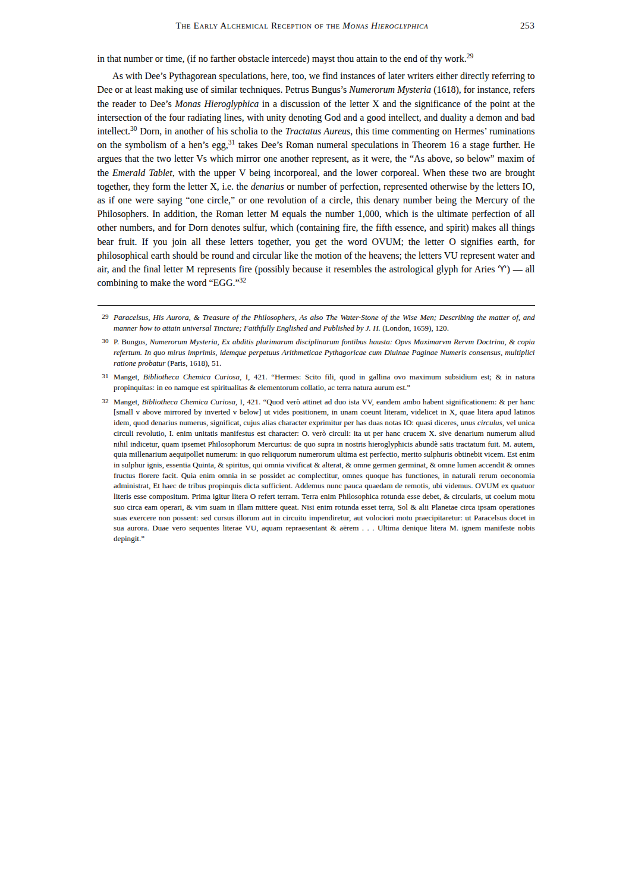The Early Alchemical Reception of the Monas Hieroglyphica 253
in that number or time, (if no farther obstacle intercede) mayst thou attain to the end of thy work.29
As with Dee’s Pythagorean speculations, here, too, we find instances of later writers either directly referring to Dee or at least making use of similar techniques. Petrus Bungus’s Numerorum Mysteria (1618), for instance, refers the reader to Dee’s Monas Hieroglyphica in a discussion of the letter X and the significance of the point at the intersection of the four radiating lines, with unity denoting God and a good intellect, and duality a demon and bad intellect.30 Dorn, in another of his scholia to the Tractatus Aureus, this time commenting on Hermes’ ruminations on the symbolism of a hen’s egg,31 takes Dee’s Roman numeral speculations in Theorem 16 a stage further. He argues that the two letter Vs which mirror one another represent, as it were, the “As above, so below” maxim of the Emerald Tablet, with the upper V being incorporeal, and the lower corporeal. When these two are brought together, they form the letter X, i.e. the denarius or number of perfection, represented otherwise by the letters IO, as if one were saying “one circle,” or one revolution of a circle, this denary number being the Mercury of the Philosophers. In addition, the Roman letter M equals the number 1,000, which is the ultimate perfection of all other numbers, and for Dorn denotes sulfur, which (containing fire, the fifth essence, and spirit) makes all things bear fruit. If you join all these letters together, you get the word OVUM; the letter O signifies earth, for philosophical earth should be round and circular like the motion of the heavens; the letters VU represent water and air, and the final letter M represents fire (possibly because it resembles the astrological glyph for Aries ♈) — all combining to make the word “EGG.”32
29 Paracelsus, His Aurora, & Treasure of the Philosophers, As also The Water-Stone of the Wise Men; Describing the matter of, and manner how to attain universal Tincture; Faithfully Englished and Published by J. H. (London, 1659), 120.
30 P. Bungus, Numerorum Mysteria, Ex abditis plurimarum disciplinarum fontibus hausta: Opvs Maximarvm Rervm Doctrina, & copia refertum. In quo mirus imprimis, idemque perpetuus Arithmeticae Pythagoricae cum Diuinae Paginae Numeris consensus, multiplici ratione probatur (Paris, 1618), 51.
31 Manget, Bibliotheca Chemica Curiosa, I, 421. “Hermes: Scito fili, quod in gallina ovo maximum subsidium est; & in natura propinquitas: in eo namque est spiritualitas & elementorum collatio, ac terra natura aurum est.”
32 Manget, Bibliotheca Chemica Curiosa, I, 421. “Quod verò attinet ad duo ista VV, eandem ambo habent significationem: & per hanc [small v above mirrored by inverted v below] ut vides positionem, in unam coeunt literam, videlicet in X, quae litera apud latinos idem, quod denarius numerus, significat, cujus alias character exprimitur per has duas notas IO: quasi diceres, unus circulus, vel unica circuli revolutio, I. enim unitatis manifestus est character: O. verò circuli: ita ut per hanc crucem X. sive denarium numerum aliud nihil indicetur, quam ipsemet Philosophorum Mercurius: de quo supra in nostris hieroglyphicis abundè satis tractatum fuit. M. autem, quia millenarium aequipollet numerum: in quo reliquorum numerorum ultima est perfectio, merito sulphuris obtinebit vicem. Est enim in sulphur ignis, essentia Quinta, & spiritus, qui omnia vivificat & alterat, & omne germen germinat, & omne lumen accendit & omnes fructus florere facit. Quia enim omnia in se possidet ac complectitur, omnes quoque has functiones, in naturali rerum oeconomia administrat, Et haec de tribus propinquis dicta sufficient. Addemus nunc pauca quaedam de remotis, ubi videmus. OVUM ex quatuor literis esse compositum. Prima igitur litera O refert terram. Terra enim Philosophica rotunda esse debet, & circularis, ut coelum motu suo circa eam operari, & vim suam in illam mittere queat. Nisi enim rotunda esset terra, Sol & alii Planetae circa ipsam operationes suas exercere non possent: sed cursus illorum aut in circuitu impendiretur, aut volociori motu praecipitaretur: ut Paracelsus docet in sua aurora. Duae vero sequentes literae VU, aquam repraesentant & aërem . . . Ultima denique litera M. ignem manifeste nobis depingit.”